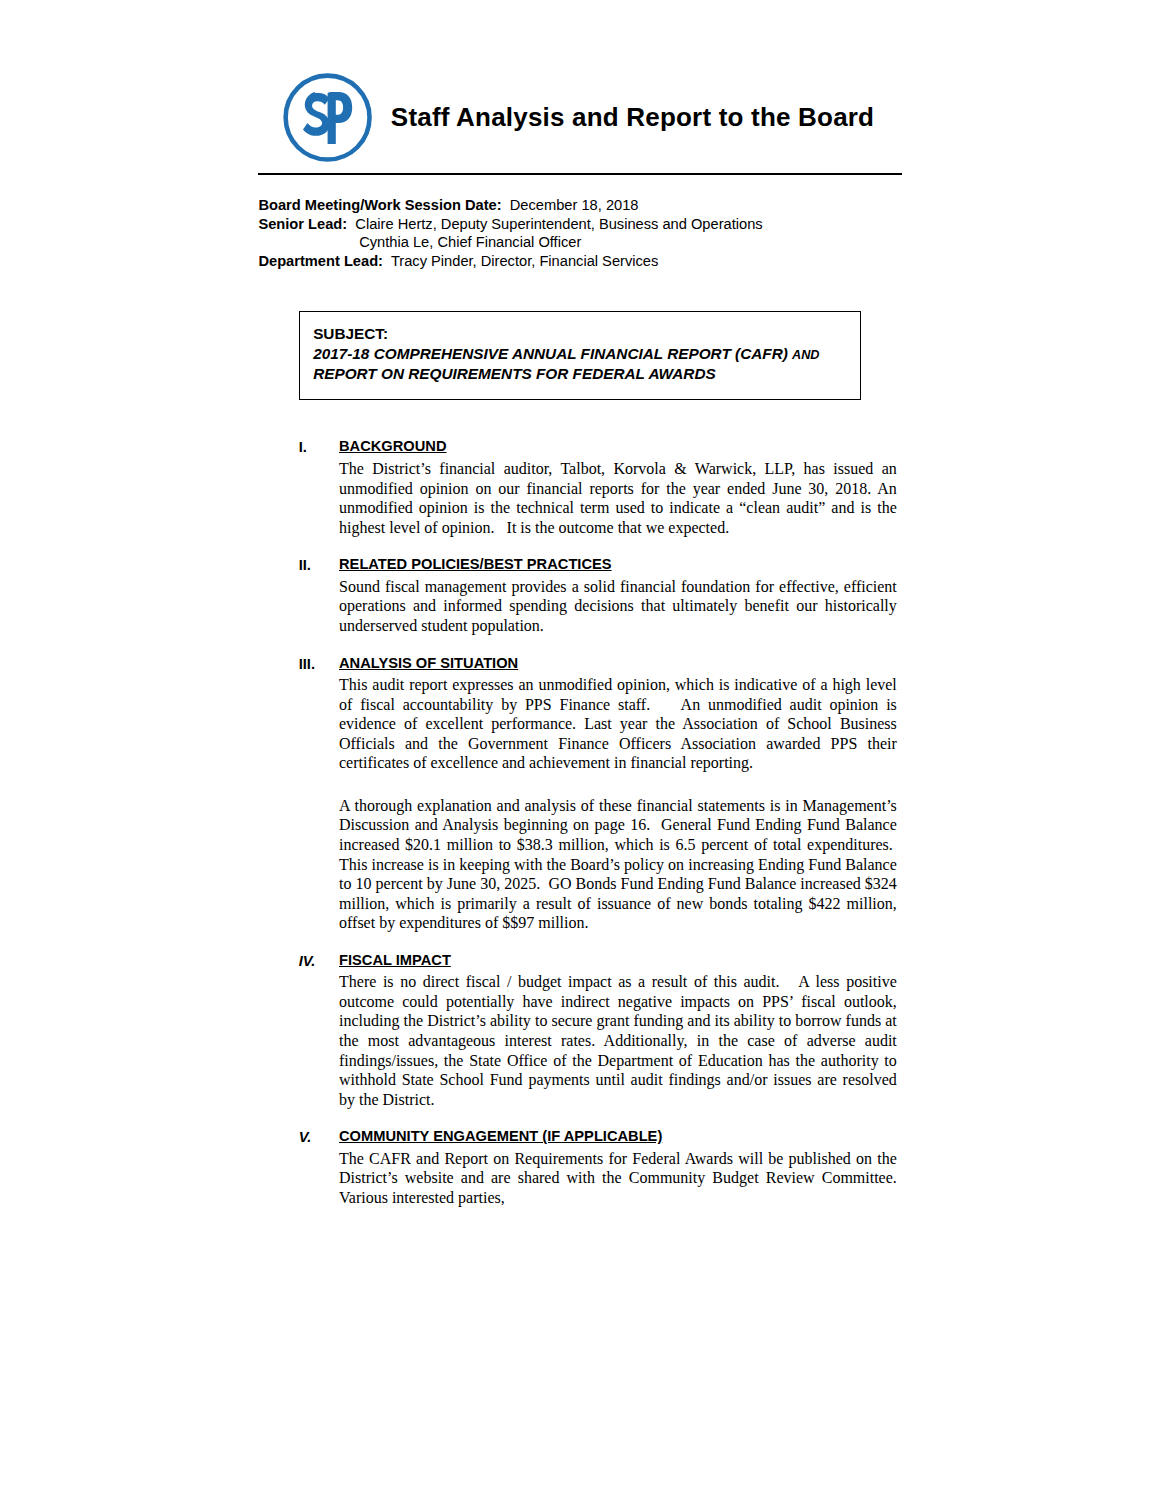Staff Analysis and Report to the Board
Board Meeting/Work Session Date: December 18, 2018
Senior Lead: Claire Hertz, Deputy Superintendent, Business and Operations
Cynthia Le, Chief Financial Officer
Department Lead: Tracy Pinder, Director, Financial Services
SUBJECT:
2017-18 COMPREHENSIVE ANNUAL FINANCIAL REPORT (CAFR) AND REPORT ON REQUIREMENTS FOR FEDERAL AWARDS
I.
BACKGROUND
The District’s financial auditor, Talbot, Korvola & Warwick, LLP, has issued an unmodified opinion on our financial reports for the year ended June 30, 2018. An unmodified opinion is the technical term used to indicate a “clean audit” and is the highest level of opinion. It is the outcome that we expected.
II.
RELATED POLICIES/BEST PRACTICES
Sound fiscal management provides a solid financial foundation for effective, efficient operations and informed spending decisions that ultimately benefit our historically underserved student population.
III.
ANALYSIS OF SITUATION
This audit report expresses an unmodified opinion, which is indicative of a high level of fiscal accountability by PPS Finance staff. An unmodified audit opinion is evidence of excellent performance. Last year the Association of School Business Officials and the Government Finance Officers Association awarded PPS their certificates of excellence and achievement in financial reporting.
A thorough explanation and analysis of these financial statements is in Management’s Discussion and Analysis beginning on page 16. General Fund Ending Fund Balance increased $20.1 million to $38.3 million, which is 6.5 percent of total expenditures. This increase is in keeping with the Board’s policy on increasing Ending Fund Balance to 10 percent by June 30, 2025. GO Bonds Fund Ending Fund Balance increased $324 million, which is primarily a result of issuance of new bonds totaling $422 million, offset by expenditures of $$97 million.
IV.
FISCAL IMPACT
There is no direct fiscal / budget impact as a result of this audit. A less positive outcome could potentially have indirect negative impacts on PPS’ fiscal outlook, including the District’s ability to secure grant funding and its ability to borrow funds at the most advantageous interest rates. Additionally, in the case of adverse audit findings/issues, the State Office of the Department of Education has the authority to withhold State School Fund payments until audit findings and/or issues are resolved by the District.
V.
COMMUNITY ENGAGEMENT (IF APPLICABLE)
The CAFR and Report on Requirements for Federal Awards will be published on the District’s website and are shared with the Community Budget Review Committee. Various interested parties,